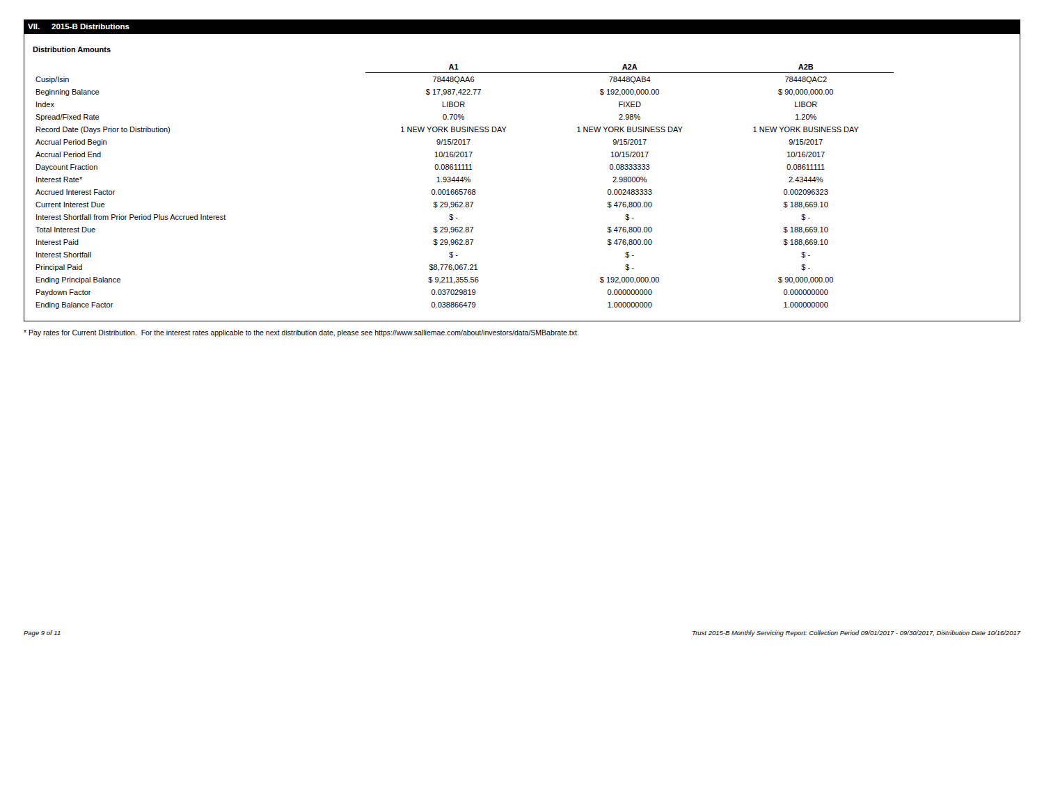VII. 2015-B Distributions
Distribution Amounts
| | A1 | A2A | A2B | |
| Cusip/Isin | 78448QAA6 | 78448QAB4 | 78448QAC2 | |
| Beginning Balance | $ 17,987,422.77 | $ 192,000,000.00 | $ 90,000,000.00 | |
| Index | LIBOR | FIXED | LIBOR | |
| Spread/Fixed Rate | 0.70% | 2.98% | 1.20% | |
| Record Date (Days Prior to Distribution) | 1 NEW YORK BUSINESS DAY | 1 NEW YORK BUSINESS DAY | 1 NEW YORK BUSINESS DAY | |
| Accrual Period Begin | 9/15/2017 | 9/15/2017 | 9/15/2017 | |
| Accrual Period End | 10/16/2017 | 10/15/2017 | 10/16/2017 | |
| Daycount Fraction | 0.08611111 | 0.08333333 | 0.08611111 | |
| Interest Rate* | 1.93444% | 2.98000% | 2.43444% | |
| Accrued Interest Factor | 0.001665768 | 0.002483333 | 0.002096323 | |
| Current Interest Due | $ 29,962.87 | $ 476,800.00 | $ 188,669.10 | |
| Interest Shortfall from Prior Period Plus Accrued Interest | $ - | $ - | $ - | |
| Total Interest Due | $ 29,962.87 | $ 476,800.00 | $ 188,669.10 | |
| Interest Paid | $ 29,962.87 | $ 476,800.00 | $ 188,669.10 | |
| Interest Shortfall | $ - | $ - | $ - | |
| Principal Paid | $8,776,067.21 | $ - | $ - | |
| Ending Principal Balance | $ 9,211,355.56 | $ 192,000,000.00 | $ 90,000,000.00 | |
| Paydown Factor | 0.037029819 | 0.000000000 | 0.000000000 | |
| Ending Balance Factor | 0.038866479 | 1.000000000 | 1.000000000 | |
* Pay rates for Current Distribution. For the interest rates applicable to the next distribution date, please see https://www.salliemae.com/about/investors/data/SMBabrate.txt.
Page 9 of 11
Trust 2015-B Monthly Servicing Report: Collection Period 09/01/2017 - 09/30/2017, Distribution Date 10/16/2017